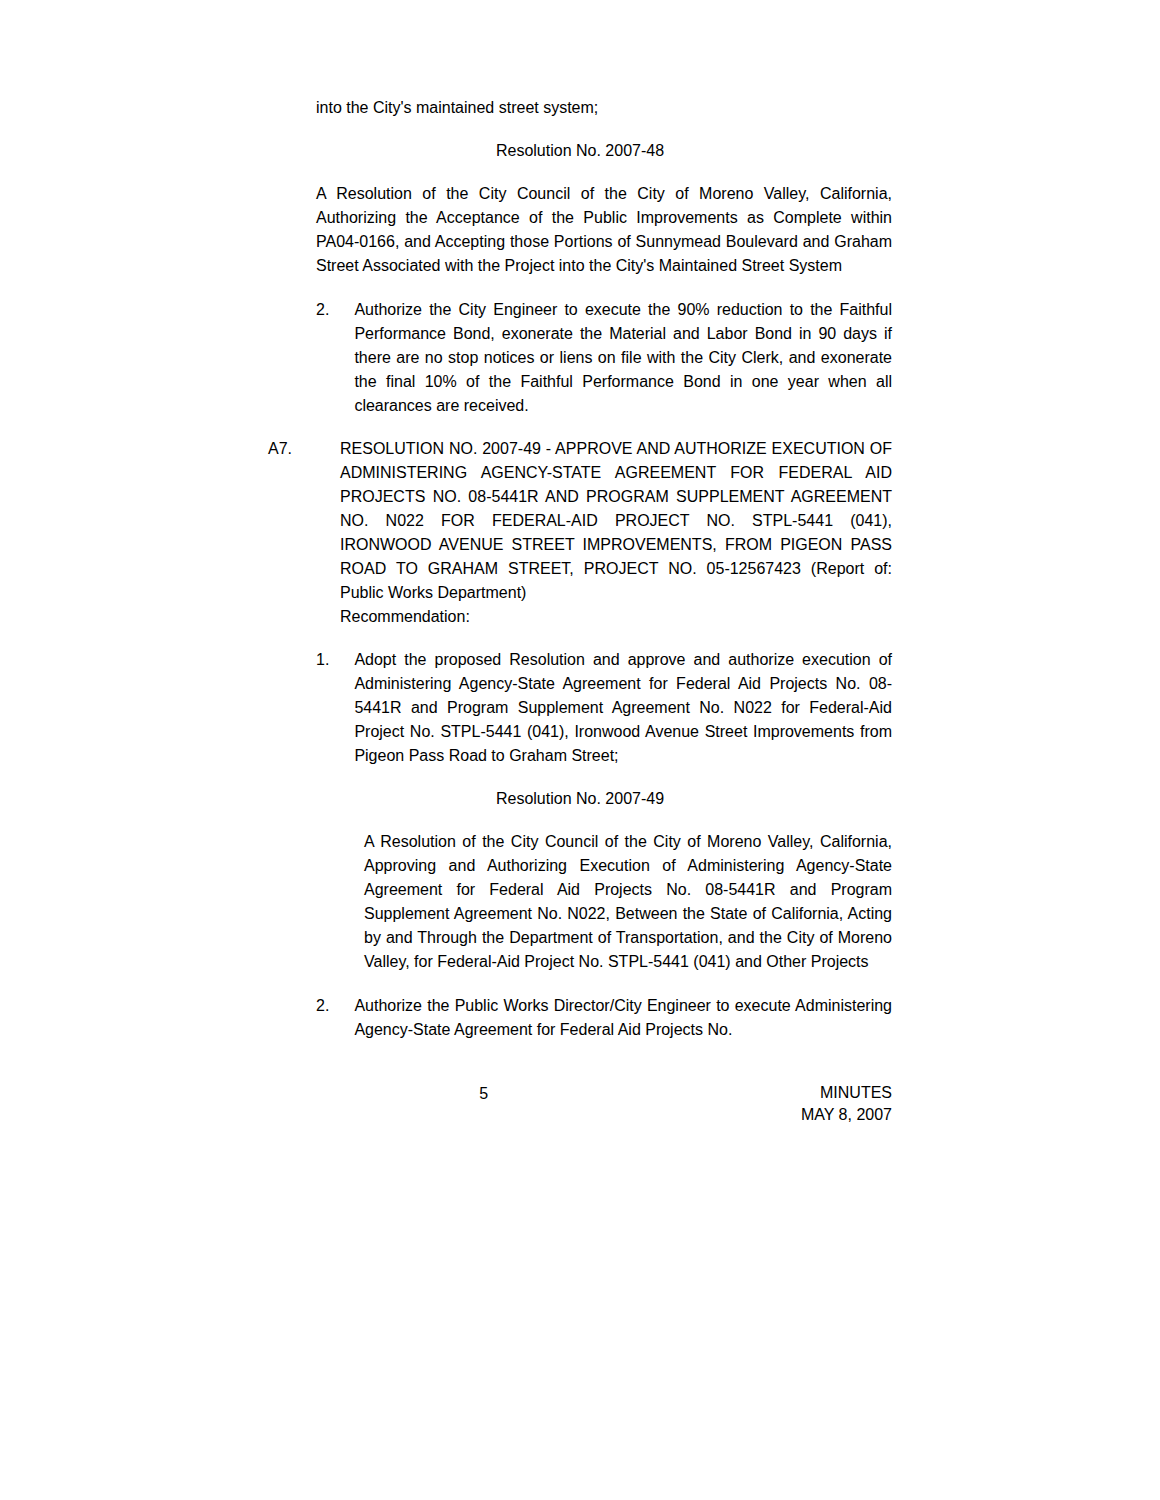into the City's maintained street system;
Resolution No. 2007-48
A Resolution of the City Council of the City of Moreno Valley, California, Authorizing the Acceptance of the Public Improvements as Complete within PA04-0166, and Accepting those Portions of Sunnymead Boulevard and Graham Street Associated with the Project into the City's Maintained Street System
2.
Authorize the City Engineer to execute the 90% reduction to the Faithful Performance Bond, exonerate the Material and Labor Bond in 90 days if there are no stop notices or liens on file with the City Clerk, and exonerate the final 10% of the Faithful Performance Bond in one year when all clearances are received.
A7.
RESOLUTION NO. 2007-49 - APPROVE AND AUTHORIZE EXECUTION OF ADMINISTERING AGENCY-STATE AGREEMENT FOR FEDERAL AID PROJECTS NO. 08-5441R AND PROGRAM SUPPLEMENT AGREEMENT NO. N022 FOR FEDERAL-AID PROJECT NO. STPL-5441 (041), IRONWOOD AVENUE STREET IMPROVEMENTS, FROM PIGEON PASS ROAD TO GRAHAM STREET, PROJECT NO. 05-12567423 (Report of: Public Works Department)
Recommendation:
1.
Adopt the proposed Resolution and approve and authorize execution of Administering Agency-State Agreement for Federal Aid Projects No. 08-5441R and Program Supplement Agreement No. N022 for Federal-Aid Project No. STPL-5441 (041), Ironwood Avenue Street Improvements from Pigeon Pass Road to Graham Street;
Resolution No. 2007-49
A Resolution of the City Council of the City of Moreno Valley, California, Approving and Authorizing Execution of Administering Agency-State Agreement for Federal Aid Projects No. 08-5441R and Program Supplement Agreement No. N022, Between the State of California, Acting by and Through the Department of Transportation, and the City of Moreno Valley, for Federal-Aid Project No. STPL-5441 (041) and Other Projects
2.
Authorize the Public Works Director/City Engineer to execute Administering Agency-State Agreement for Federal Aid Projects No.
5
MINUTES
MAY 8, 2007